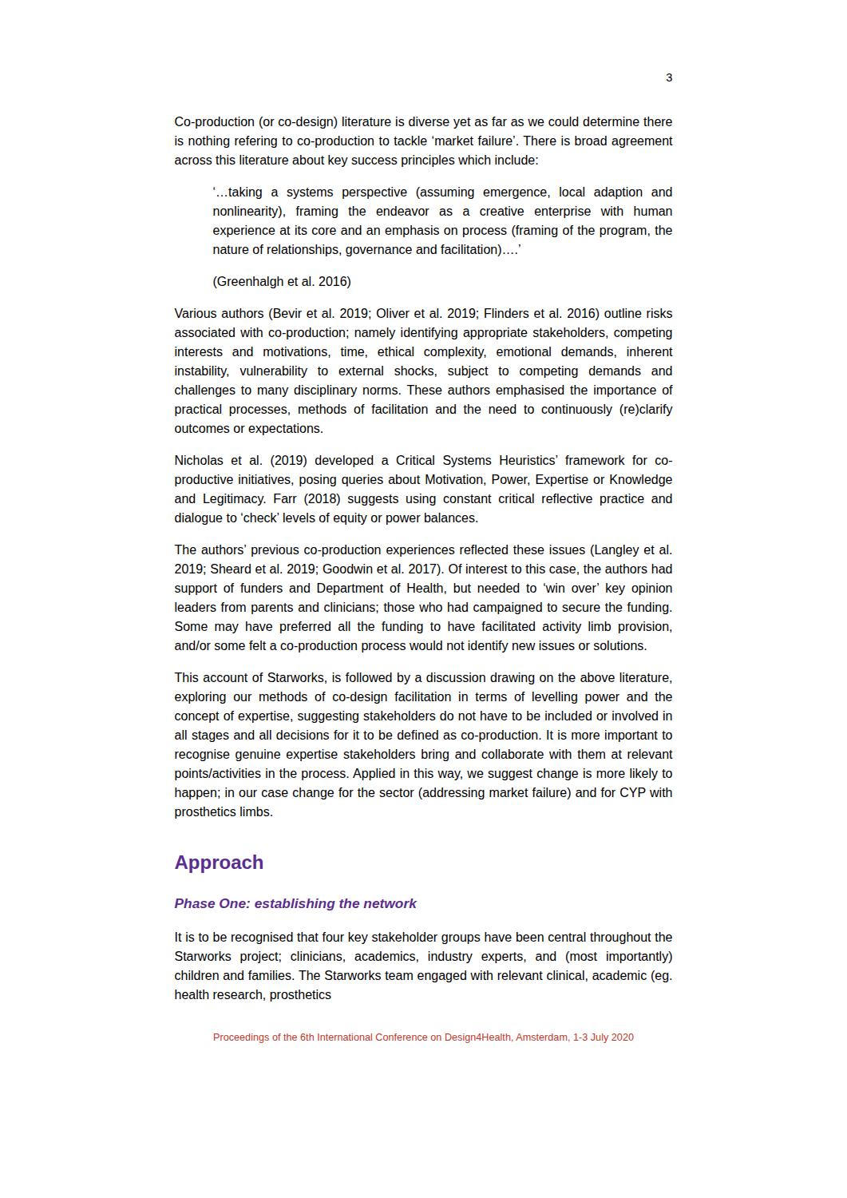3
Co-production (or co-design) literature is diverse yet as far as we could determine there is nothing refering to co-production to tackle ‘market failure’. There is broad agreement across this literature about key success principles which include:
‘…taking a systems perspective (assuming emergence, local adaption and nonlinearity), framing the endeavor as a creative enterprise with human experience at its core and an emphasis on process (framing of the program, the nature of relationships, governance and facilitation)….’
(Greenhalgh et al. 2016)
Various authors (Bevir et al. 2019; Oliver et al. 2019; Flinders et al. 2016) outline risks associated with co-production; namely identifying appropriate stakeholders, competing interests and motivations, time, ethical complexity, emotional demands, inherent instability, vulnerability to external shocks, subject to competing demands and challenges to many disciplinary norms. These authors emphasised the importance of practical processes, methods of facilitation and the need to continuously (re)clarify outcomes or expectations.
Nicholas et al. (2019) developed a Critical Systems Heuristics’ framework for co-productive initiatives, posing queries about Motivation, Power, Expertise or Knowledge and Legitimacy. Farr (2018) suggests using constant critical reflective practice and dialogue to ‘check’ levels of equity or power balances.
The authors’ previous co-production experiences reflected these issues (Langley et al. 2019; Sheard et al. 2019; Goodwin et al. 2017). Of interest to this case, the authors had support of funders and Department of Health, but needed to ‘win over’ key opinion leaders from parents and clinicians; those who had campaigned to secure the funding. Some may have preferred all the funding to have facilitated activity limb provision, and/or some felt a co-production process would not identify new issues or solutions.
This account of Starworks, is followed by a discussion drawing on the above literature, exploring our methods of co-design facilitation in terms of levelling power and the concept of expertise, suggesting stakeholders do not have to be included or involved in all stages and all decisions for it to be defined as co-production. It is more important to recognise genuine expertise stakeholders bring and collaborate with them at relevant points/activities in the process. Applied in this way, we suggest change is more likely to happen; in our case change for the sector (addressing market failure) and for CYP with prosthetics limbs.
Approach
Phase One: establishing the network
It is to be recognised that four key stakeholder groups have been central throughout the Starworks project; clinicians, academics, industry experts, and (most importantly) children and families. The Starworks team engaged with relevant clinical, academic (eg. health research, prosthetics
Proceedings of the 6th International Conference on Design4Health, Amsterdam, 1-3 July 2020